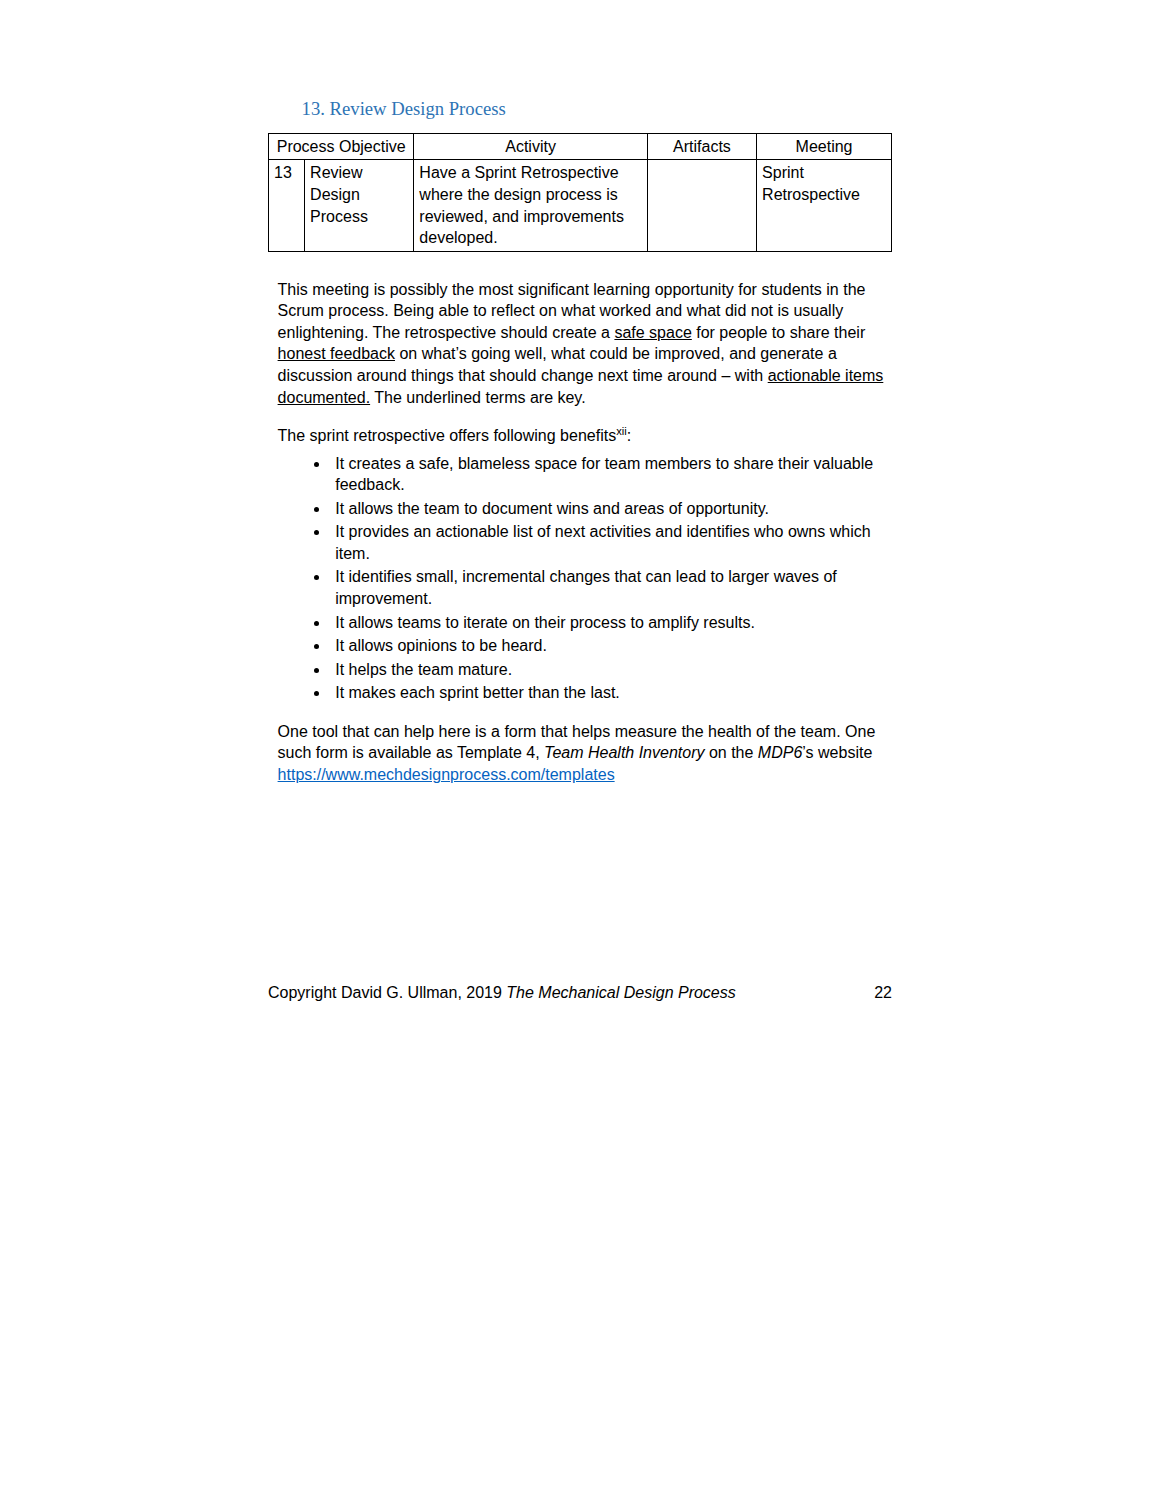13. Review Design Process
| Process Objective | Activity | Artifacts | Meeting |
| --- | --- | --- | --- |
| 13 | Review Design Process | Have a Sprint Retrospective where the design process is reviewed, and improvements developed. | | Sprint Retrospective |
This meeting is possibly the most significant learning opportunity for students in the Scrum process. Being able to reflect on what worked and what did not is usually enlightening. The retrospective should create a safe space for people to share their honest feedback on what’s going well, what could be improved, and generate a discussion around things that should change next time around – with actionable items documented. The underlined terms are key.
The sprint retrospective offers following benefitsxii:
It creates a safe, blameless space for team members to share their valuable feedback.
It allows the team to document wins and areas of opportunity.
It provides an actionable list of next activities and identifies who owns which item.
It identifies small, incremental changes that can lead to larger waves of improvement.
It allows teams to iterate on their process to amplify results.
It allows opinions to be heard.
It helps the team mature.
It makes each sprint better than the last.
One tool that can help here is a form that helps measure the health of the team. One such form is available as Template 4, Team Health Inventory on the MDP6’s website https://www.mechdesignprocess.com/templates
Copyright David G. Ullman, 2019 The Mechanical Design Process 22